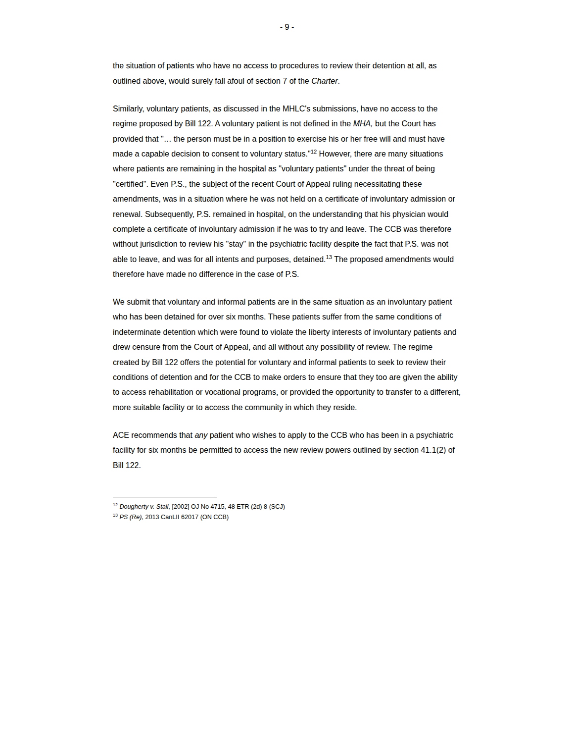- 9 -
the situation of patients who have no access to procedures to review their detention at all, as outlined above, would surely fall afoul of section 7 of the Charter.
Similarly, voluntary patients, as discussed in the MHLC's submissions, have no access to the regime proposed by Bill 122. A voluntary patient is not defined in the MHA, but the Court has provided that "… the person must be in a position to exercise his or her free will and must have made a capable decision to consent to voluntary status."12 However, there are many situations where patients are remaining in the hospital as "voluntary patients" under the threat of being "certified". Even P.S., the subject of the recent Court of Appeal ruling necessitating these amendments, was in a situation where he was not held on a certificate of involuntary admission or renewal. Subsequently, P.S. remained in hospital, on the understanding that his physician would complete a certificate of involuntary admission if he was to try and leave. The CCB was therefore without jurisdiction to review his "stay" in the psychiatric facility despite the fact that P.S. was not able to leave, and was for all intents and purposes, detained.13 The proposed amendments would therefore have made no difference in the case of P.S.
We submit that voluntary and informal patients are in the same situation as an involuntary patient who has been detained for over six months. These patients suffer from the same conditions of indeterminate detention which were found to violate the liberty interests of involuntary patients and drew censure from the Court of Appeal, and all without any possibility of review. The regime created by Bill 122 offers the potential for voluntary and informal patients to seek to review their conditions of detention and for the CCB to make orders to ensure that they too are given the ability to access rehabilitation or vocational programs, or provided the opportunity to transfer to a different, more suitable facility or to access the community in which they reside.
ACE recommends that any patient who wishes to apply to the CCB who has been in a psychiatric facility for six months be permitted to access the new review powers outlined by section 41.1(2) of Bill 122.
12 Dougherty v. Stall, [2002] OJ No 4715, 48 ETR (2d) 8 (SCJ)
13 PS (Re), 2013 CanLII 62017 (ON CCB)